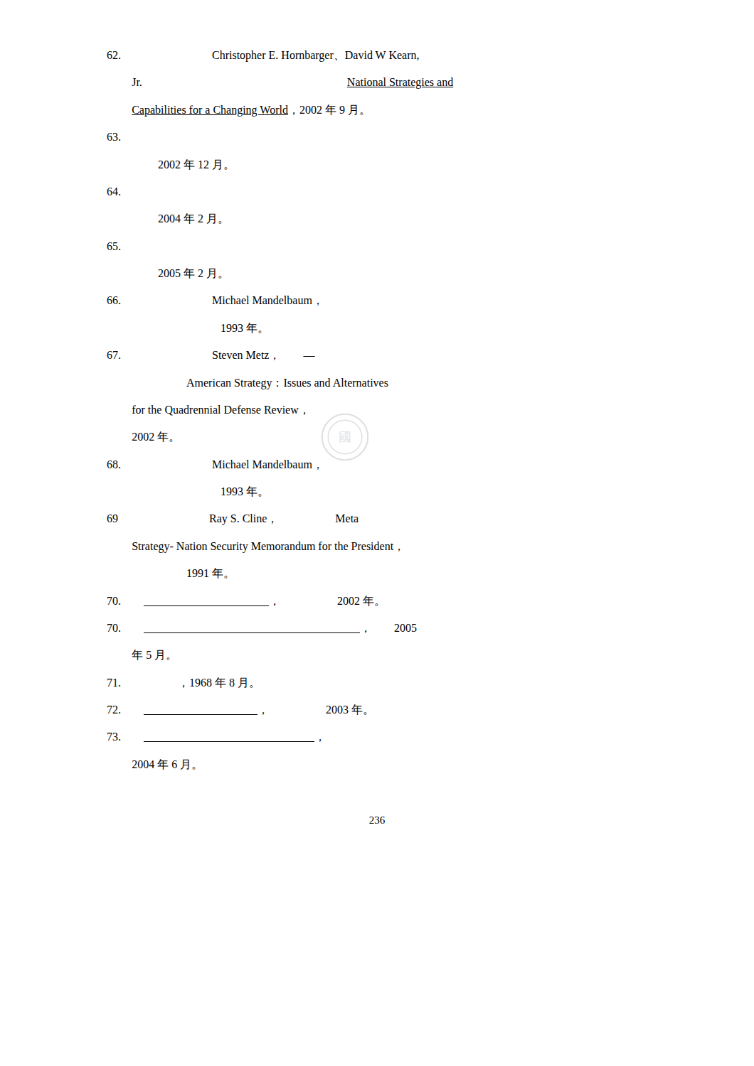國
62. Christopher E. Hornbarger、David W Kearn,
Jr. National Strategies and
Capabilities for a Changing World，2002 年 9 月。
63.
2002 年 12 月。
64.
2004 年 2 月。
65.
2005 年 2 月。
66. Michael Mandelbaum，
1993 年。
67. Steven Metz， —
American Strategy：Issues and Alternatives
for the Quadrennial Defense Review，
2002 年。
68. Michael Mandelbaum，
1993 年。
69 Ray S. Cline， Meta
Strategy- Nation Security Memorandum for the President，
1991 年。
70.　　　　　　　　　　　 ， 2002 年。
70.　　　　　　　　　　　　　　　　　　　 ， 2005
年 5 月。
71. ，1968 年 8 月。
72.　　　　　　　　　　 ， 2003 年。
73.　　　　　　　　　　　　　　　 ，
2004 年 6 月。
236